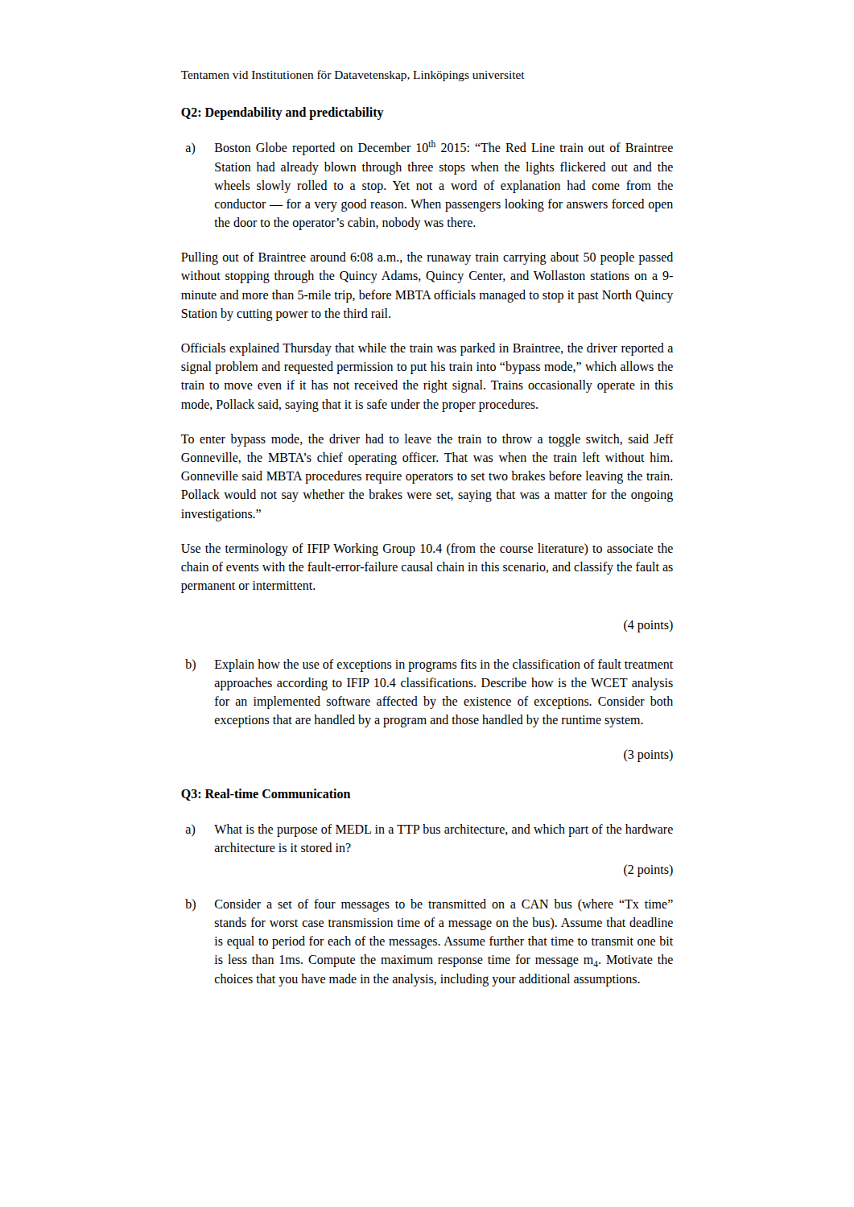Tentamen vid Institutionen för Datavetenskap, Linköpings universitet
Q2: Dependability and predictability
a) Boston Globe reported on December 10th 2015: “The Red Line train out of Braintree Station had already blown through three stops when the lights flickered out and the wheels slowly rolled to a stop. Yet not a word of explanation had come from the conductor — for a very good reason. When passengers looking for answers forced open the door to the operator’s cabin, nobody was there.
Pulling out of Braintree around 6:08 a.m., the runaway train carrying about 50 people passed without stopping through the Quincy Adams, Quincy Center, and Wollaston stations on a 9-minute and more than 5-mile trip, before MBTA officials managed to stop it past North Quincy Station by cutting power to the third rail.
Officials explained Thursday that while the train was parked in Braintree, the driver reported a signal problem and requested permission to put his train into “bypass mode,” which allows the train to move even if it has not received the right signal. Trains occasionally operate in this mode, Pollack said, saying that it is safe under the proper procedures.
To enter bypass mode, the driver had to leave the train to throw a toggle switch, said Jeff Gonneville, the MBTA’s chief operating officer. That was when the train left without him. Gonneville said MBTA procedures require operators to set two brakes before leaving the train. Pollack would not say whether the brakes were set, saying that was a matter for the ongoing investigations.”
Use the terminology of IFIP Working Group 10.4 (from the course literature) to associate the chain of events with the fault-error-failure causal chain in this scenario, and classify the fault as permanent or intermittent.
(4 points)
b) Explain how the use of exceptions in programs fits in the classification of fault treatment approaches according to IFIP 10.4 classifications. Describe how is the WCET analysis for an implemented software affected by the existence of exceptions. Consider both exceptions that are handled by a program and those handled by the runtime system.
(3 points)
Q3: Real-time Communication
a) What is the purpose of MEDL in a TTP bus architecture, and which part of the hardware architecture is it stored in?
(2 points)
b) Consider a set of four messages to be transmitted on a CAN bus (where “Tx time” stands for worst case transmission time of a message on the bus). Assume that deadline is equal to period for each of the messages. Assume further that time to transmit one bit is less than 1ms. Compute the maximum response time for message m4. Motivate the choices that you have made in the analysis, including your additional assumptions.